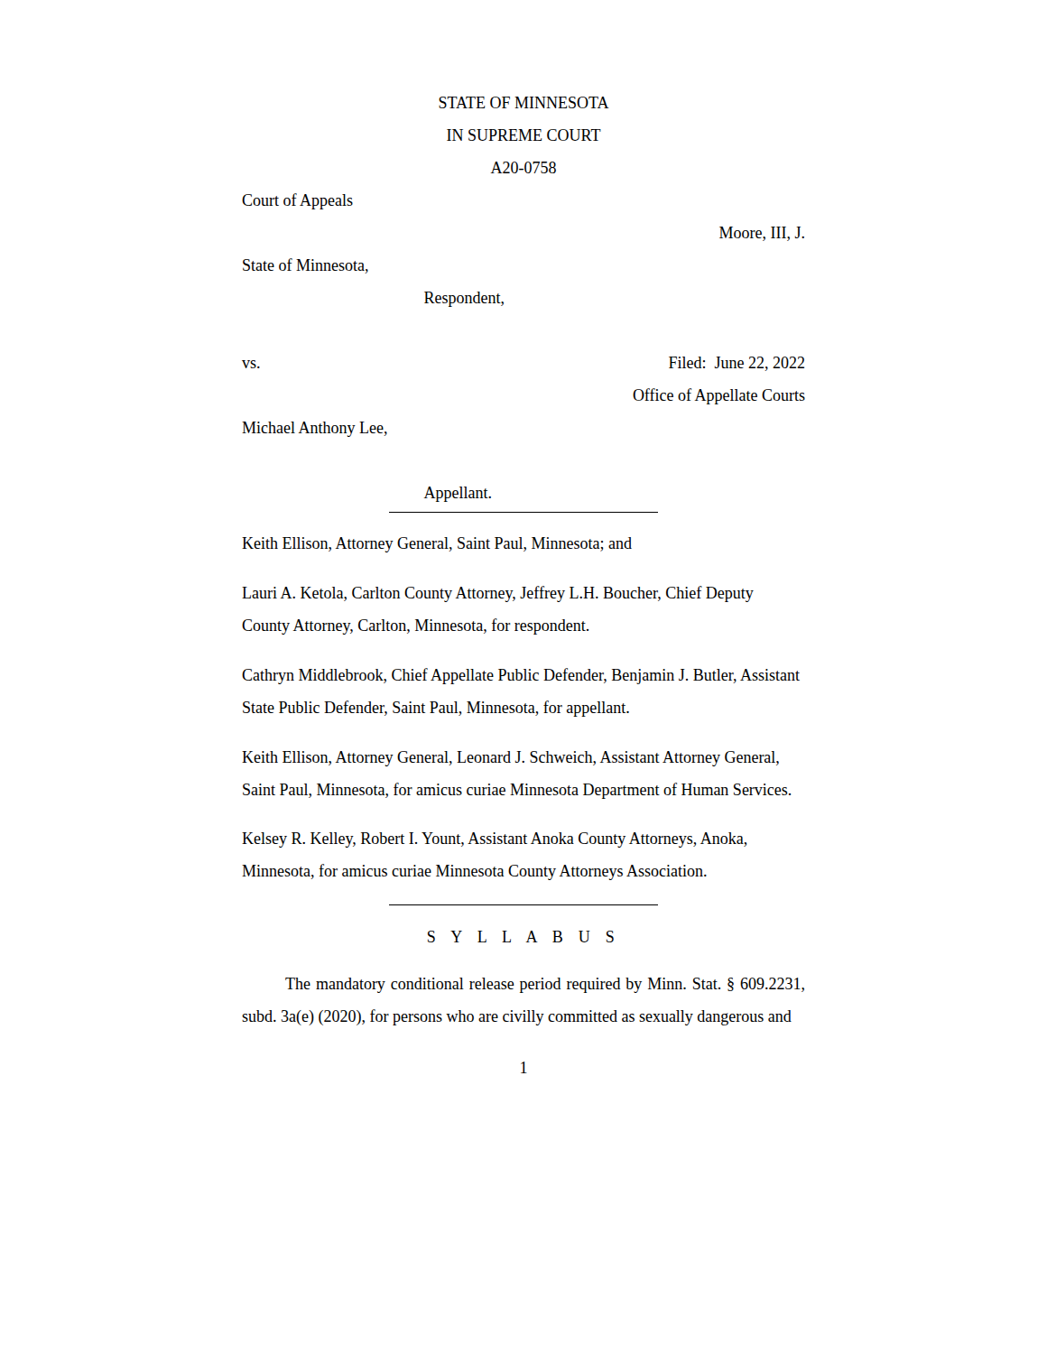STATE OF MINNESOTA
IN SUPREME COURT
A20-0758
| Court of Appeals | |
| | Moore, III, J. |
| State of Minnesota, | |
| Respondent, | |
| vs. | Filed: June 22, 2022 |
| | Office of Appellate Courts |
| Michael Anthony Lee, | |
| Appellant. | |
Keith Ellison, Attorney General, Saint Paul, Minnesota; and
Lauri A. Ketola, Carlton County Attorney, Jeffrey L.H. Boucher, Chief Deputy County Attorney, Carlton, Minnesota, for respondent.
Cathryn Middlebrook, Chief Appellate Public Defender, Benjamin J. Butler, Assistant State Public Defender, Saint Paul, Minnesota, for appellant.
Keith Ellison, Attorney General, Leonard J. Schweich, Assistant Attorney General, Saint Paul, Minnesota, for amicus curiae Minnesota Department of Human Services.
Kelsey R. Kelley, Robert I. Yount, Assistant Anoka County Attorneys, Anoka, Minnesota, for amicus curiae Minnesota County Attorneys Association.
S Y L L A B U S
The mandatory conditional release period required by Minn. Stat. § 609.2231, subd. 3a(e) (2020), for persons who are civilly committed as sexually dangerous and
1